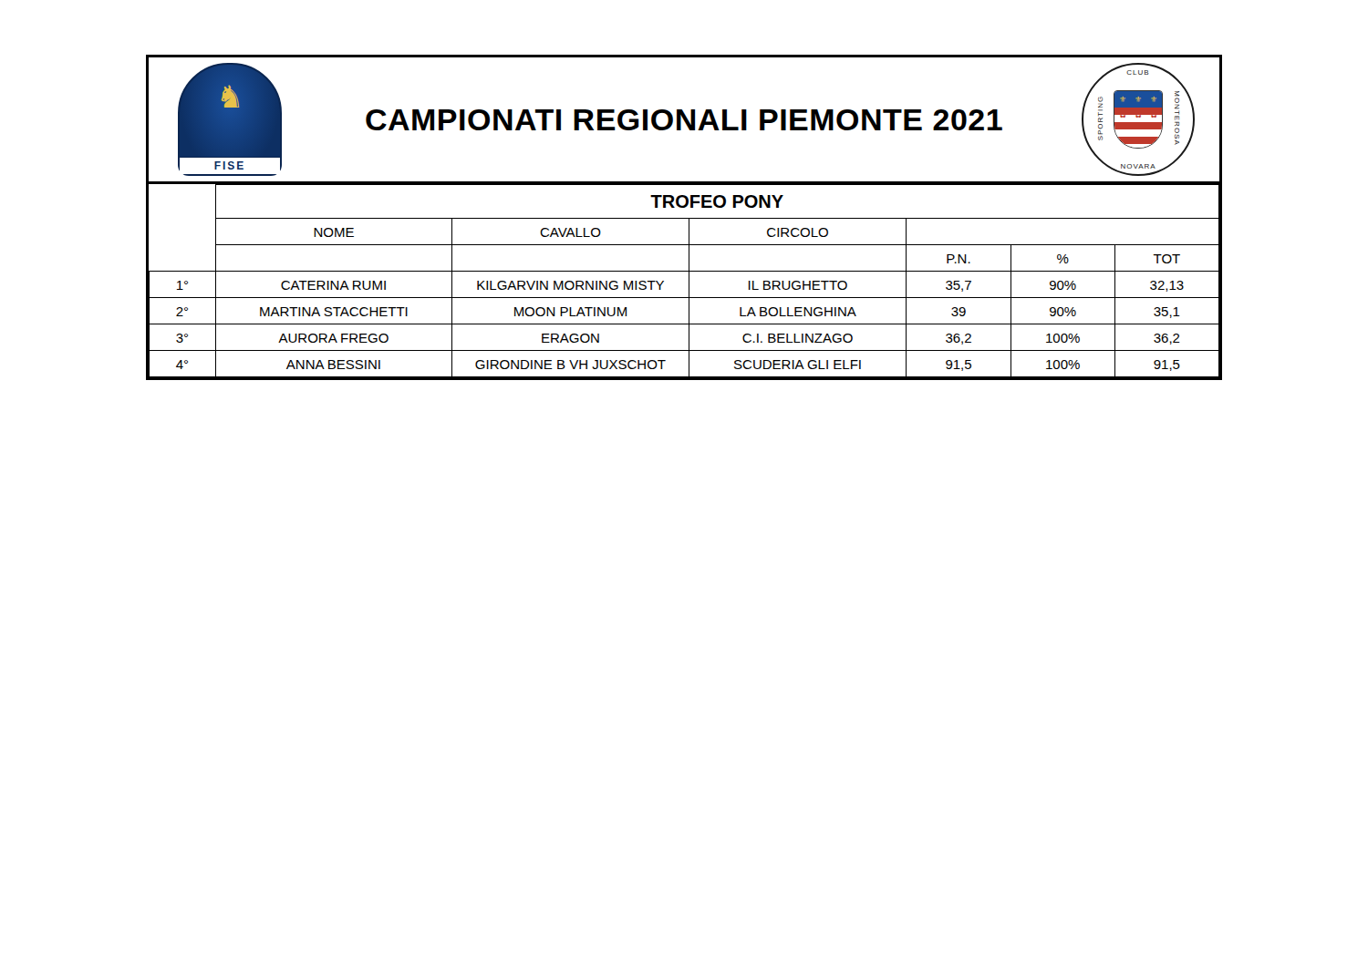♞
FISE
CAMPIONATI REGIONALI PIEMONTE 2021
CLUB NOVARA SPORTING MONTEROSA
⚜⚜⚜
✿✿✿
| | TROFEO PONY |
| | NOME | CAVALLO | CIRCOLO | |
| | | | | P.N. | % | TOT |
| 1° | CATERINA RUMI | KILGARVIN MORNING MISTY | IL BRUGHETTO | 35,7 | 90% | 32,13 |
| 2° | MARTINA STACCHETTI | MOON PLATINUM | LA BOLLENGHINA | 39 | 90% | 35,1 |
| 3° | AURORA FREGO | ERAGON | C.I. BELLINZAGO | 36,2 | 100% | 36,2 |
| 4° | ANNA BESSINI | GIRONDINE B VH JUXSCHOT | SCUDERIA GLI ELFI | 91,5 | 100% | 91,5 |